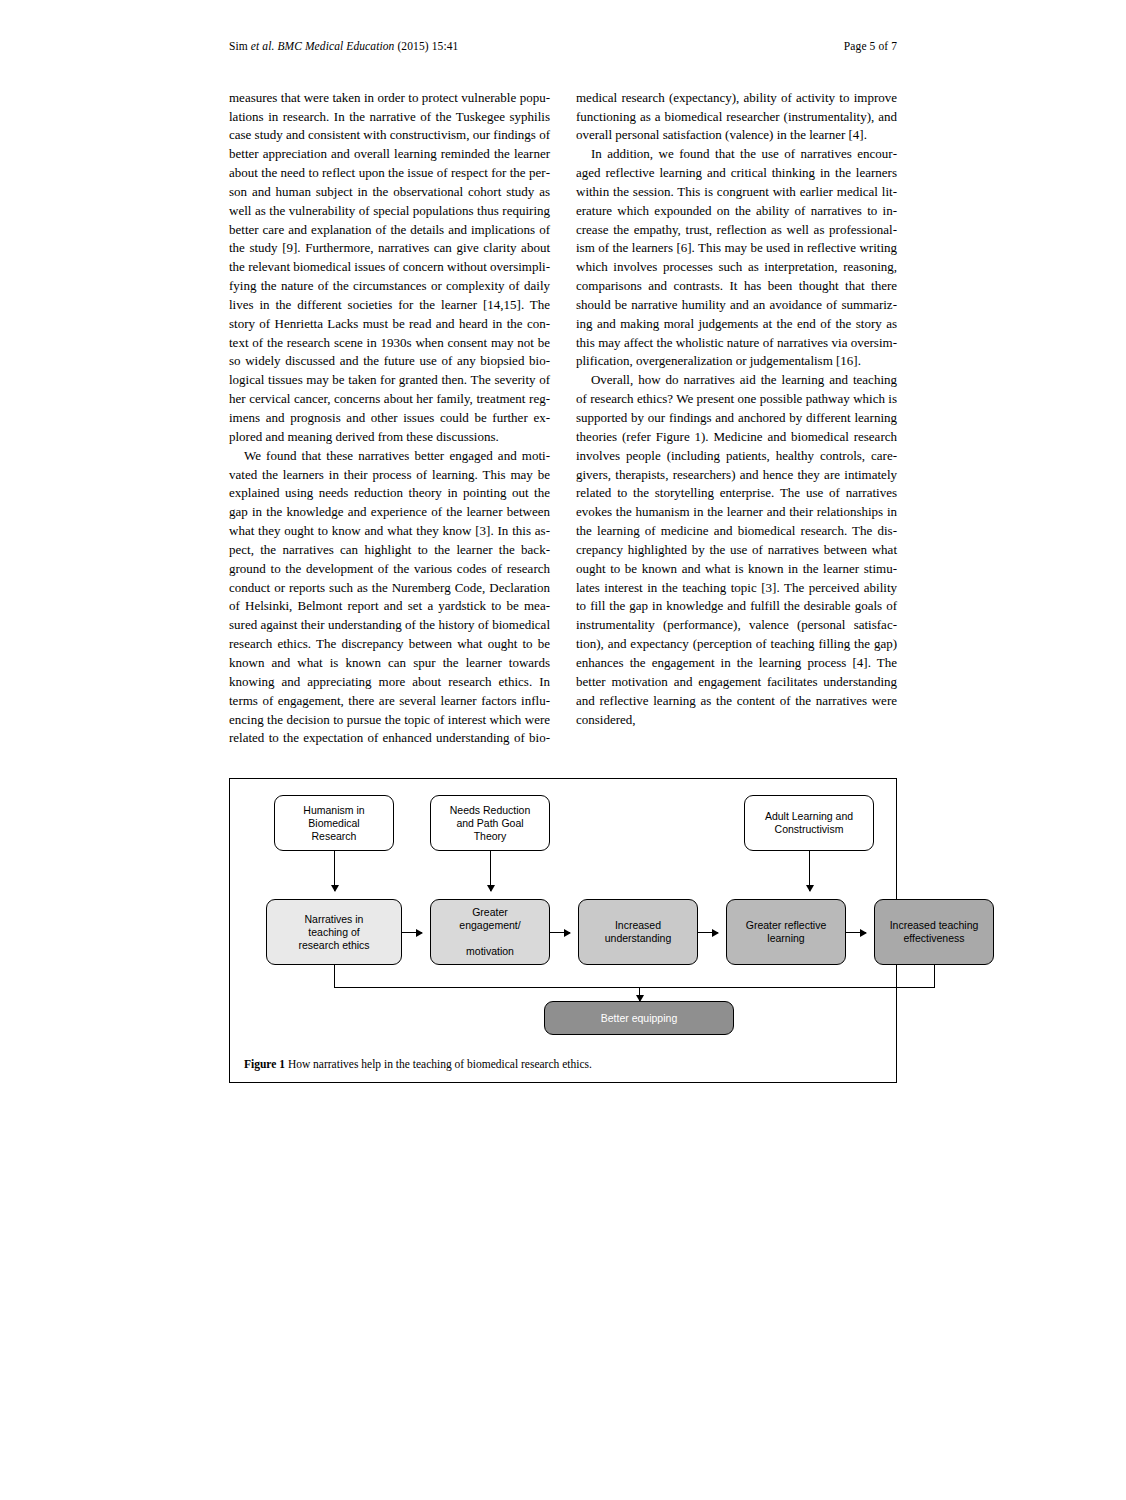Sim et al. BMC Medical Education (2015) 15:41
Page 5 of 7
measures that were taken in order to protect vulnerable populations in research. In the narrative of the Tuskegee syphilis case study and consistent with constructivism, our findings of better appreciation and overall learning reminded the learner about the need to reflect upon the issue of respect for the person and human subject in the observational cohort study as well as the vulnerability of special populations thus requiring better care and explanation of the details and implications of the study [9]. Furthermore, narratives can give clarity about the relevant biomedical issues of concern without oversimplifying the nature of the circumstances or complexity of daily lives in the different societies for the learner [14,15]. The story of Henrietta Lacks must be read and heard in the context of the research scene in 1930s when consent may not be so widely discussed and the future use of any biopsied biological tissues may be taken for granted then. The severity of her cervical cancer, concerns about her family, treatment regimens and prognosis and other issues could be further explored and meaning derived from these discussions.
We found that these narratives better engaged and motivated the learners in their process of learning. This may be explained using needs reduction theory in pointing out the gap in the knowledge and experience of the learner between what they ought to know and what they know [3]. In this aspect, the narratives can highlight to the learner the background to the development of the various codes of research conduct or reports such as the Nuremberg Code, Declaration of Helsinki, Belmont report and set a yardstick to be measured against their understanding of the history of biomedical research ethics. The discrepancy between what ought to be known and what is known can spur the learner towards knowing and appreciating more about research ethics. In terms of engagement, there are several learner factors influencing the decision to pursue the topic of interest which were related to the expectation of enhanced understanding of biomedical research (expectancy), ability of activity to improve functioning as a biomedical researcher (instrumentality), and overall personal satisfaction (valence) in the learner [4].
In addition, we found that the use of narratives encouraged reflective learning and critical thinking in the learners within the session. This is congruent with earlier medical literature which expounded on the ability of narratives to increase the empathy, trust, reflection as well as professionalism of the learners [6]. This may be used in reflective writing which involves processes such as interpretation, reasoning, comparisons and contrasts. It has been thought that there should be narrative humility and an avoidance of summarizing and making moral judgements at the end of the story as this may affect the wholistic nature of narratives via oversimplification, overgeneralization or judgementalism [16].
Overall, how do narratives aid the learning and teaching of research ethics? We present one possible pathway which is supported by our findings and anchored by different learning theories (refer Figure 1). Medicine and biomedical research involves people (including patients, healthy controls, caregivers, therapists, researchers) and hence they are intimately related to the storytelling enterprise. The use of narratives evokes the humanism in the learner and their relationships in the learning of medicine and biomedical research. The discrepancy highlighted by the use of narratives between what ought to be known and what is known in the learner stimulates interest in the teaching topic [3]. The perceived ability to fill the gap in knowledge and fulfill the desirable goals of instrumentality (performance), valence (personal satisfaction), and expectancy (perception of teaching filling the gap) enhances the engagement in the learning process [4]. The better motivation and engagement facilitates understanding and reflective learning as the content of the narratives were considered,
Humanism in
Biomedical
Research
Needs Reduction
and Path Goal
Theory
Adult Learning and
Constructivism
Narratives in
teaching of
research ethics
Greater
engagement/
motivation
Increased
understanding
Greater reflective
learning
Increased teaching
effectiveness
Better equipping
Figure 1 How narratives help in the teaching of biomedical research ethics.